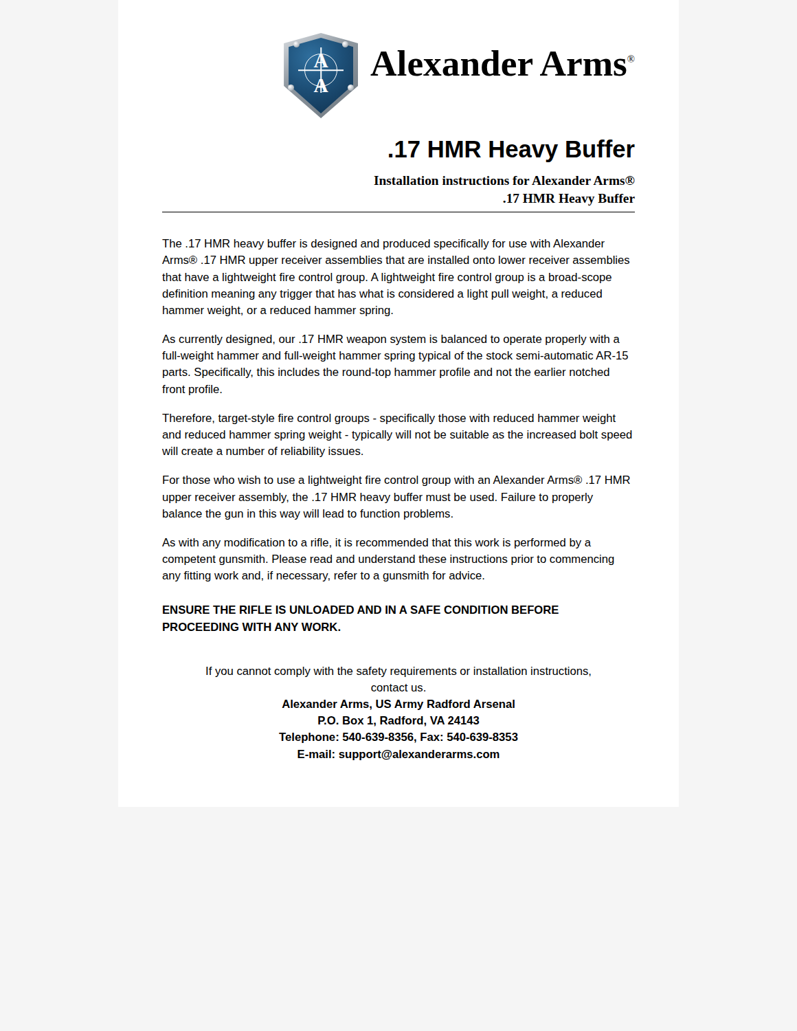A
A
Alexander Arms®
.17 HMR Heavy Buffer
Installation instructions for Alexander Arms®
.17 HMR Heavy Buffer
The .17 HMR heavy buffer is designed and produced specifically for use with Alexander Arms® .17 HMR upper receiver assemblies that are installed onto lower receiver assemblies that have a lightweight fire control group. A lightweight fire control group is a broad-scope definition meaning any trigger that has what is considered a light pull weight, a reduced hammer weight, or a reduced hammer spring.
As currently designed, our .17 HMR weapon system is balanced to operate properly with a full-weight hammer and full-weight hammer spring typical of the stock semi-automatic AR-15 parts. Specifically, this includes the round-top hammer profile and not the earlier notched front profile.
Therefore, target-style fire control groups - specifically those with reduced hammer weight and reduced hammer spring weight - typically will not be suitable as the increased bolt speed will create a number of reliability issues.
For those who wish to use a lightweight fire control group with an Alexander Arms® .17 HMR upper receiver assembly, the .17 HMR heavy buffer must be used. Failure to properly balance the gun in this way will lead to function problems.
As with any modification to a rifle, it is recommended that this work is performed by a competent gunsmith. Please read and understand these instructions prior to commencing any fitting work and, if necessary, refer to a gunsmith for advice.
ENSURE THE RIFLE IS UNLOADED AND IN A SAFE CONDITION BEFORE PROCEEDING WITH ANY WORK.
If you cannot comply with the safety requirements or installation instructions, contact us.
Alexander Arms, US Army Radford Arsenal
P.O. Box 1, Radford, VA 24143
Telephone: 540-639-8356, Fax: 540-639-8353
E-mail: support@alexanderarms.com